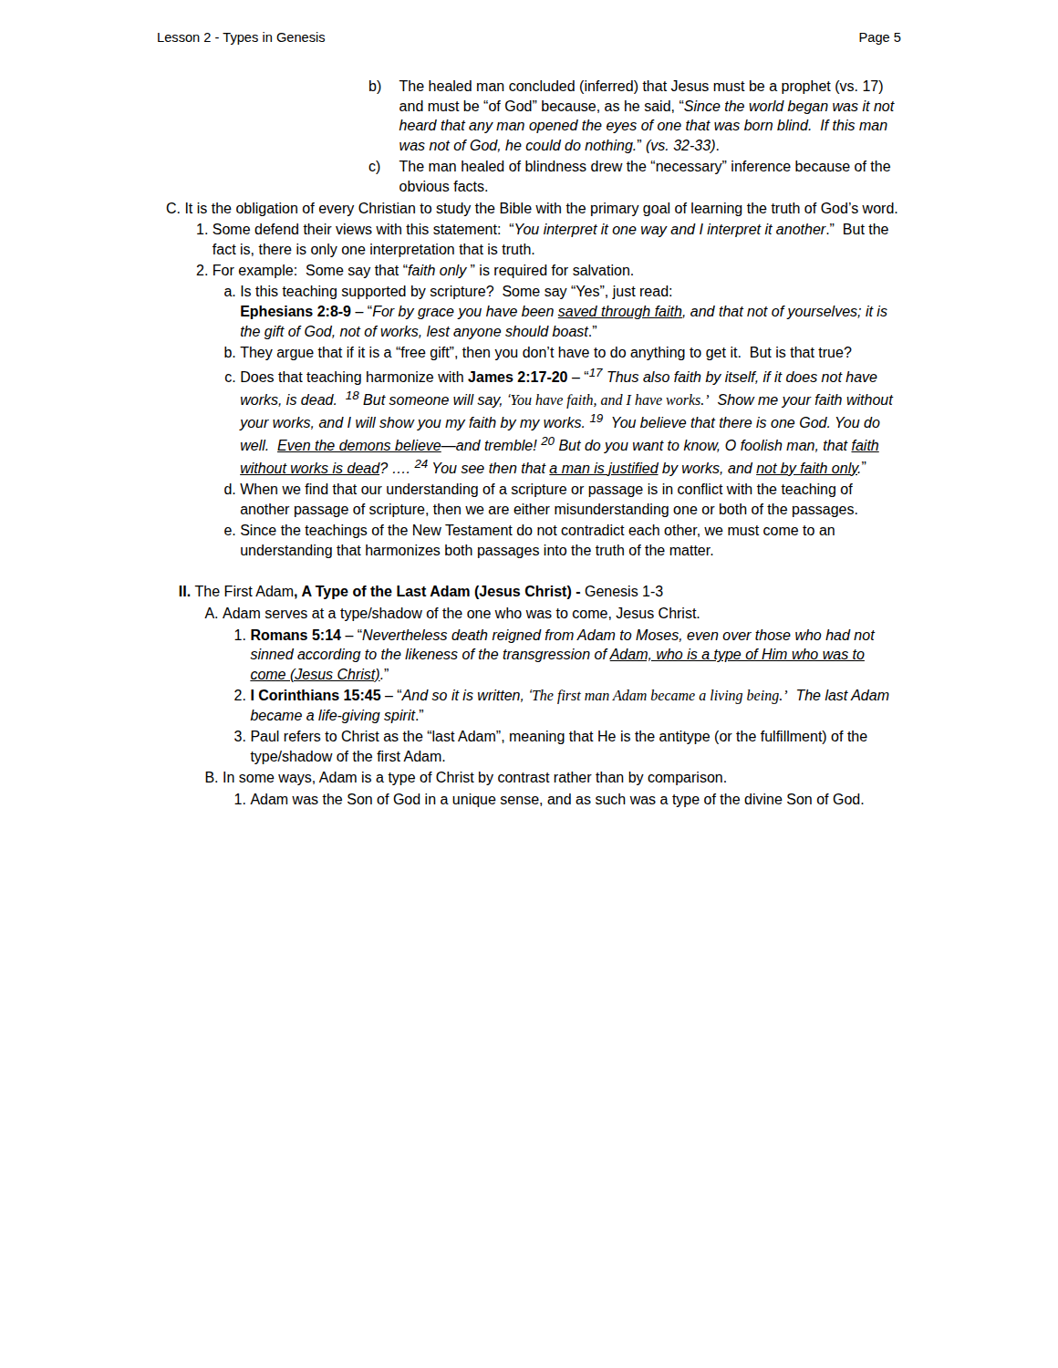Lesson 2 - Types in Genesis Page 5
b) The healed man concluded (inferred) that Jesus must be a prophet (vs. 17) and must be “of God” because, as he said, “Since the world began was it not heard that any man opened the eyes of one that was born blind. If this man was not of God, he could do nothing.” (vs. 32-33).
c) The man healed of blindness drew the “necessary” inference because of the obvious facts.
It is the obligation of every Christian to study the Bible with the primary goal of learning the truth of God’s word.
Some defend their views with this statement: “You interpret it one way and I interpret it another.” But the fact is, there is only one interpretation that is truth.
For example: Some say that “faith only ” is required for salvation.
Is this teaching supported by scripture? Some say “Yes”, just read:
Ephesians 2:8-9 – “For by grace you have been saved through faith, and that not of yourselves; it is the gift of God, not of works, lest anyone should boast.”
They argue that if it is a “free gift”, then you don’t have to do anything to get it. But is that true?
Does that teaching harmonize with James 2:17-20 – “17 Thus also faith by itself, if it does not have works, is dead. 18 But someone will say, ‘You have faith, and I have works.’ Show me your faith without your works, and I will show you my faith by my works. 19 You believe that there is one God. You do well. Even the demons believe—and tremble! 20 But do you want to know, O foolish man, that faith without works is dead? …. 24 You see then that a man is justified by works, and not by faith only.”
When we find that our understanding of a scripture or passage is in conflict with the teaching of another passage of scripture, then we are either misunderstanding one or both of the passages.
Since the teachings of the New Testament do not contradict each other, we must come to an understanding that harmonizes both passages into the truth of the matter.
The First Adam, A Type of the Last Adam (Jesus Christ) - Genesis 1-3
Adam serves at a type/shadow of the one who was to come, Jesus Christ.
Romans 5:14 – “Nevertheless death reigned from Adam to Moses, even over those who had not sinned according to the likeness of the transgression of Adam, who is a type of Him who was to come (Jesus Christ).”
I Corinthians 15:45 – “And so it is written, ‘The first man Adam became a living being.’ The last Adam became a life-giving spirit.”
Paul refers to Christ as the “last Adam”, meaning that He is the antitype (or the fulfillment) of the type/shadow of the first Adam.
In some ways, Adam is a type of Christ by contrast rather than by comparison.
Adam was the Son of God in a unique sense, and as such was a type of the divine Son of God.